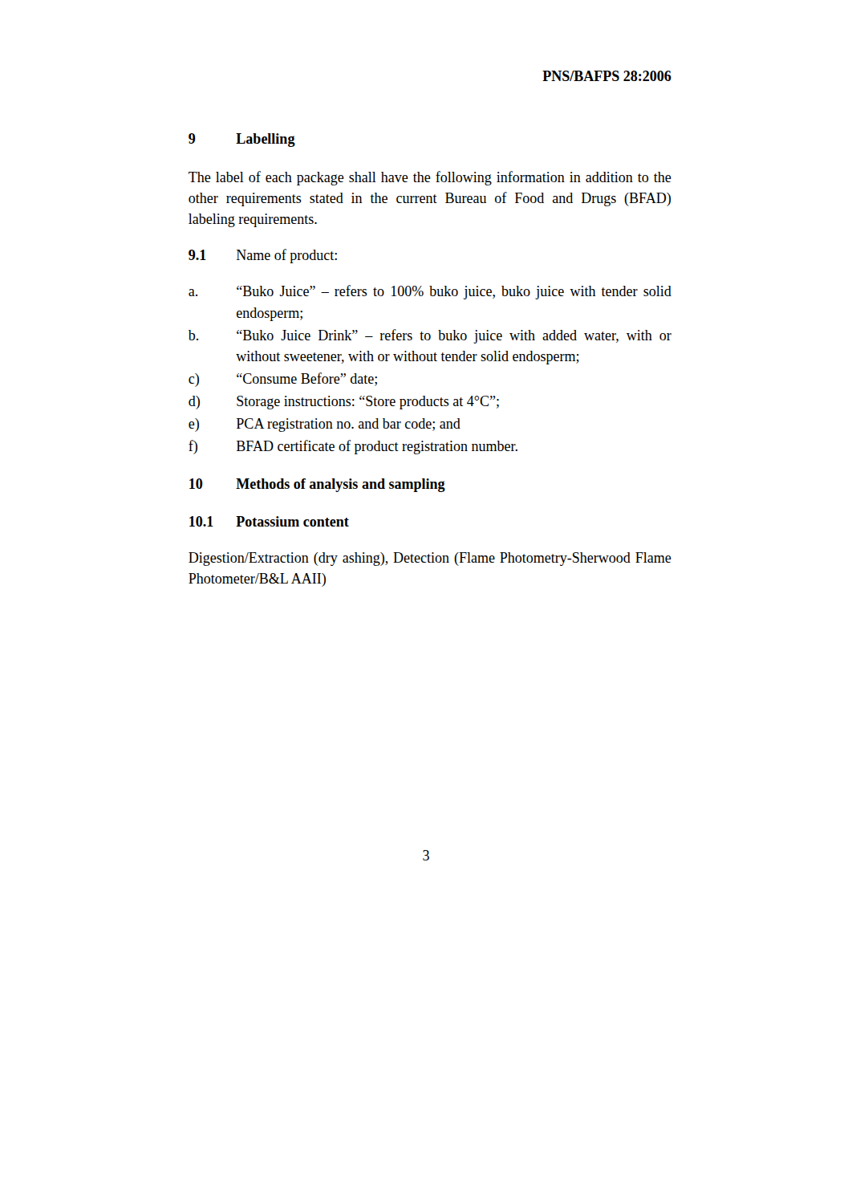PNS/BAFPS 28:2006
9 Labelling
The label of each package shall have the following information in addition to the other requirements stated in the current Bureau of Food and Drugs (BFAD) labeling requirements.
9.1 Name of product:
a.“Buko Juice” – refers to 100% buko juice, buko juice with tender solid endosperm;
b.“Buko Juice Drink” – refers to buko juice with added water, with or without sweetener, with or without tender solid endosperm;
c)“Consume Before” date;
d) Storage instructions: “Store products at 4°C”;
e) PCA registration no. and bar code; and
f) BFAD certificate of product registration number.
10 Methods of analysis and sampling
10.1 Potassium content
Digestion/Extraction (dry ashing), Detection (Flame Photometry-Sherwood Flame Photometer/B&L AAII)
3